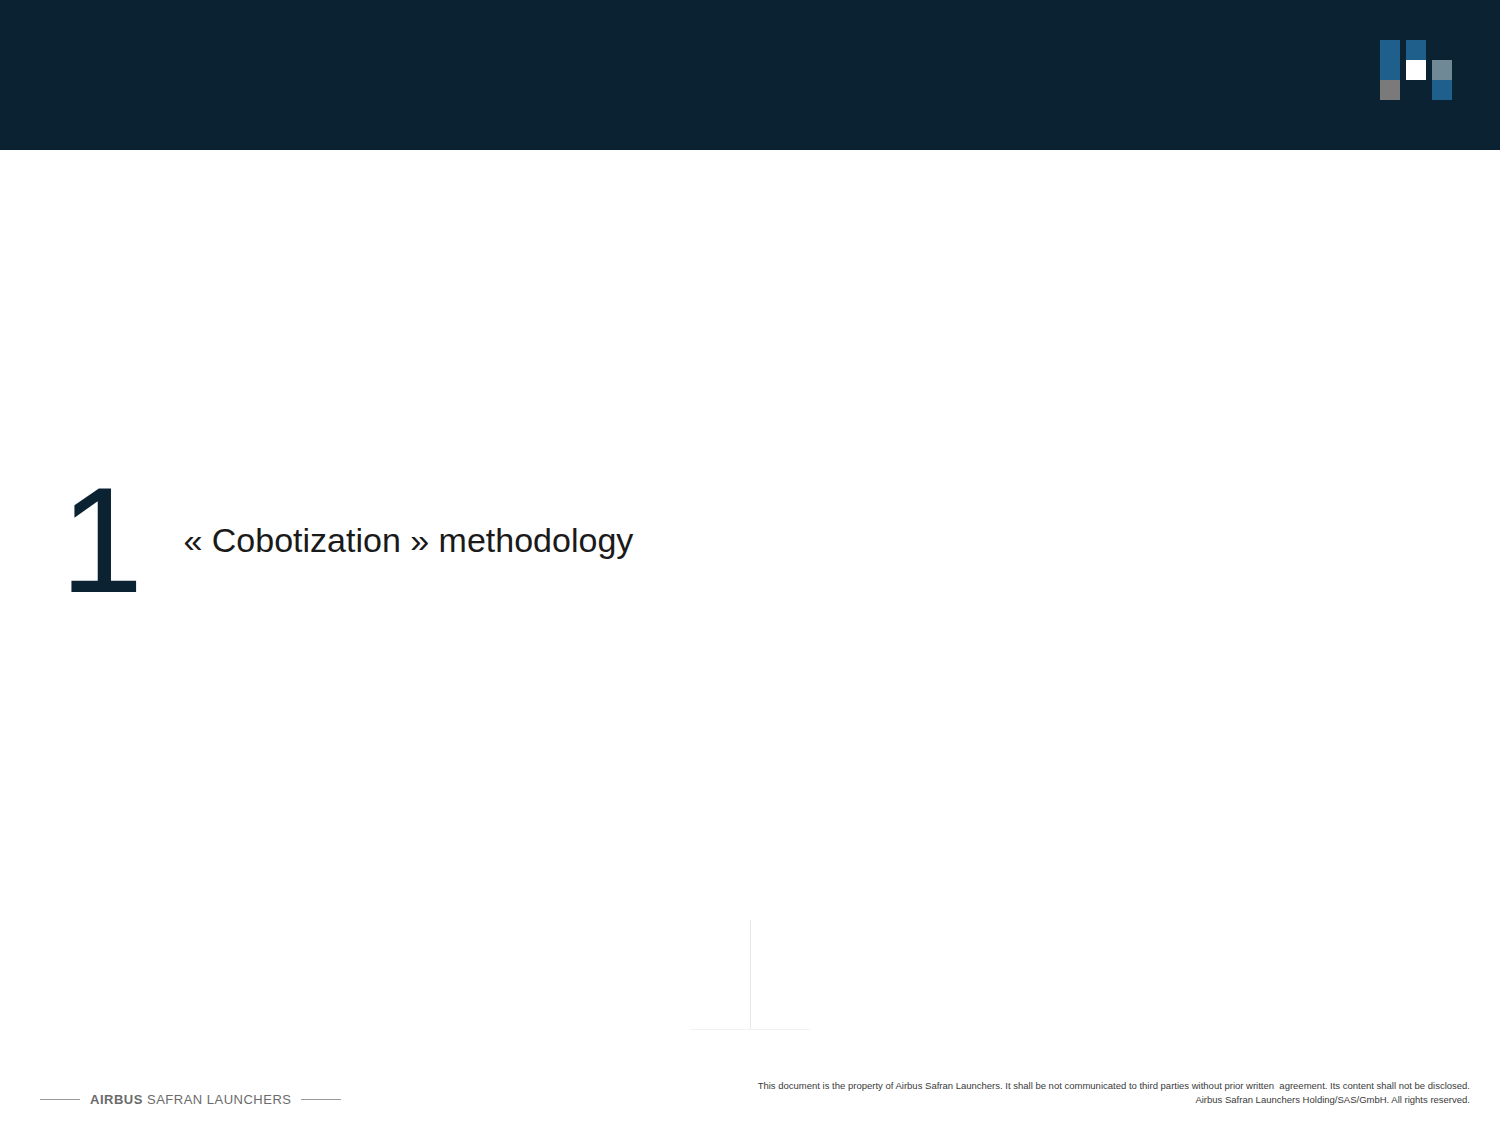1
« Cobotization » methodology
AIRBUS SAFRAN LAUNCHERS
This document is the property of Airbus Safran Launchers. It shall be not communicated to third parties without prior written agreement. Its content shall not be disclosed.
Airbus Safran Launchers Holding/SAS/GmbH. All rights reserved.